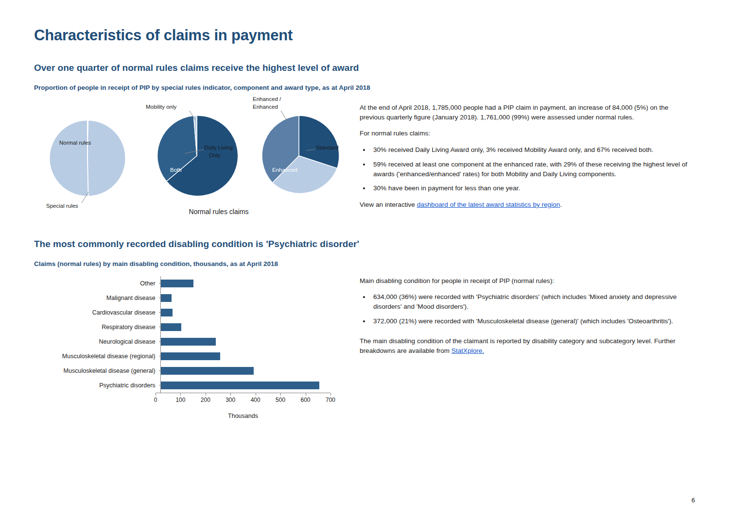Characteristics of claims in payment
Over one quarter of normal rules claims receive the highest level of award
Proportion of people in receipt of PIP by special rules indicator, component and award type, as at April 2018
Normal rules
Special rules
Mobility only
Daily Living
Only
Both
Enhanced /
Enhanced
Standard
Enhanced
Normal rules claims
At the end of April 2018, 1,785,000 people had a PIP claim in payment, an increase of 84,000 (5%) on the previous quarterly figure (January 2018). 1,761,000 (99%) were assessed under normal rules.
For normal rules claims:
30% received Daily Living Award only, 3% received Mobility Award only, and 67% received both.
59% received at least one component at the enhanced rate, with 29% of these receiving the highest level of awards ('enhanced/enhanced' rates) for both Mobility and Daily Living components.
30% have been in payment for less than one year.
View an interactive dashboard of the latest award statistics by region.
The most commonly recorded disabling condition is 'Psychiatric disorder'
Claims (normal rules) by main disabling condition, thousands, as at April 2018
Other
Malignant disease
Cardiovascular disease
Respiratory disease
Neurological disease
Musculoskeletal disease (regional)
Musculoskeletal disease (general)
Psychiatric disorders
0 100 200 300 400 500 600 700
Thousands
Main disabling condition for people in receipt of PIP (normal rules):
634,000 (36%) were recorded with 'Psychiatric disorders' (which includes 'Mixed anxiety and depressive disorders' and 'Mood disorders').
372,000 (21%) were recorded with 'Musculoskeletal disease (general)' (which includes 'Osteoarthritis').
The main disabling condition of the claimant is reported by disability category and subcategory level. Further breakdowns are available from StatXplore.
6